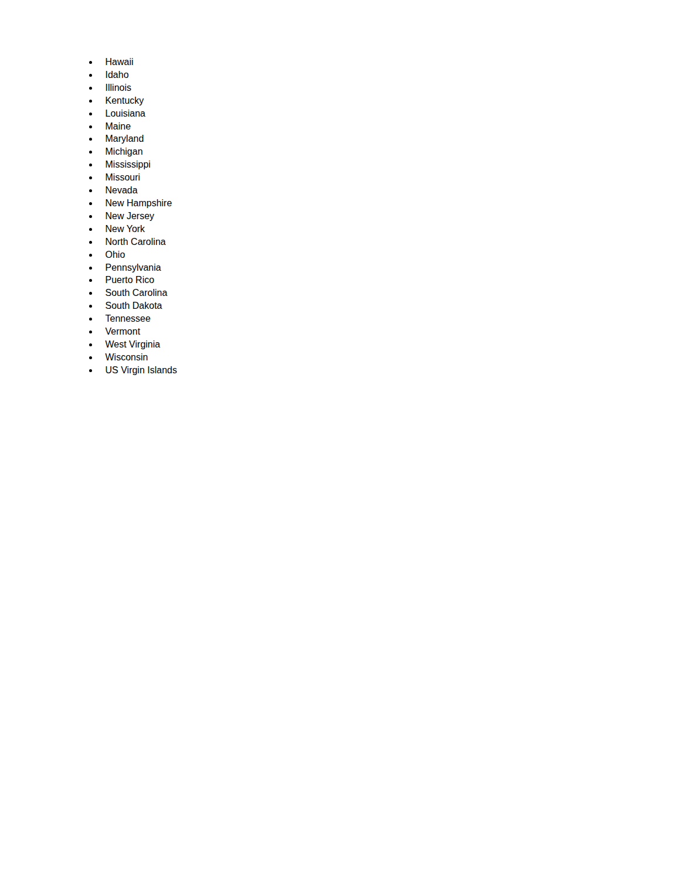Hawaii
Idaho
Illinois
Kentucky
Louisiana
Maine
Maryland
Michigan
Mississippi
Missouri
Nevada
New Hampshire
New Jersey
New York
North Carolina
Ohio
Pennsylvania
Puerto Rico
South Carolina
South Dakota
Tennessee
Vermont
West Virginia
Wisconsin
US Virgin Islands